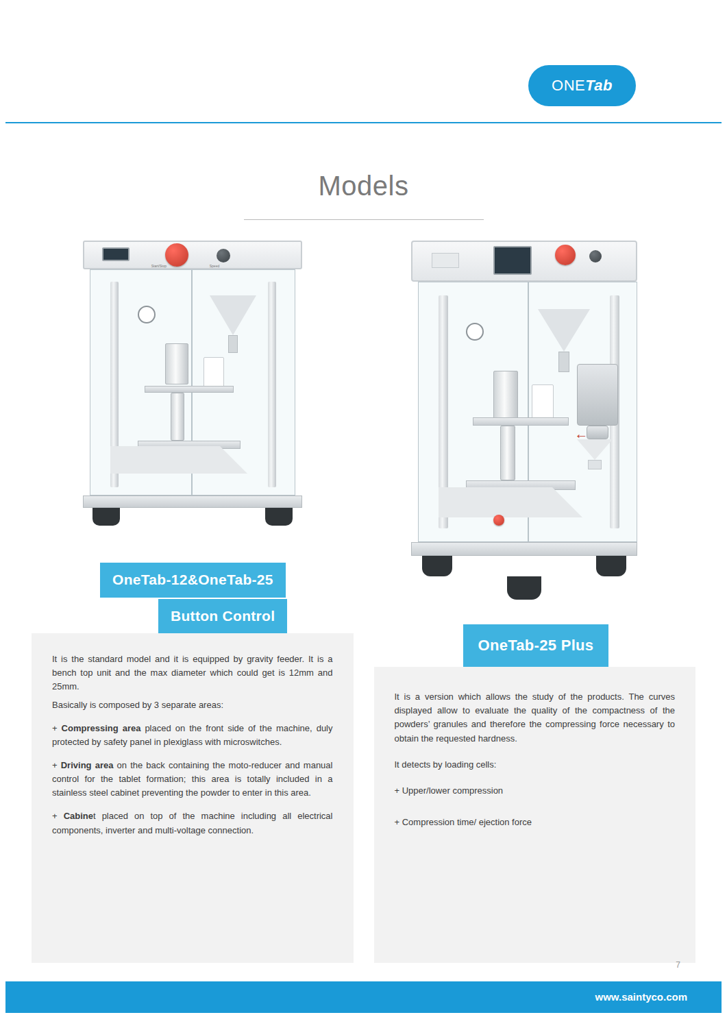ONETab
Models
Start/Stop
Speed
OneTab-12&OneTab-25
Button Control
It is the standard model and it is equipped by gravity feeder. It is a bench top unit and the max diameter which could get is 12mm and 25mm.
Basically is composed by 3 separate areas:
+ Compressing area placed on the front side of the machine, duly protected by safety panel in plexiglass with microswitches.
+ Driving area on the back containing the moto-reducer and manual control for the tablet formation; this area is totally included in a stainless steel cabinet preventing the powder to enter in this area.
+ Cabinet placed on top of the machine including all electrical components, inverter and multi-voltage connection.
←
OneTab-25 Plus
It is a version which allows the study of the products. The curves displayed allow to evaluate the quality of the compactness of the powders’ granules and therefore the compressing force necessary to obtain the requested hardness.
It detects by loading cells:
+ Upper/lower compression
+ Compression time/ ejection force
7
www.saintyco.com